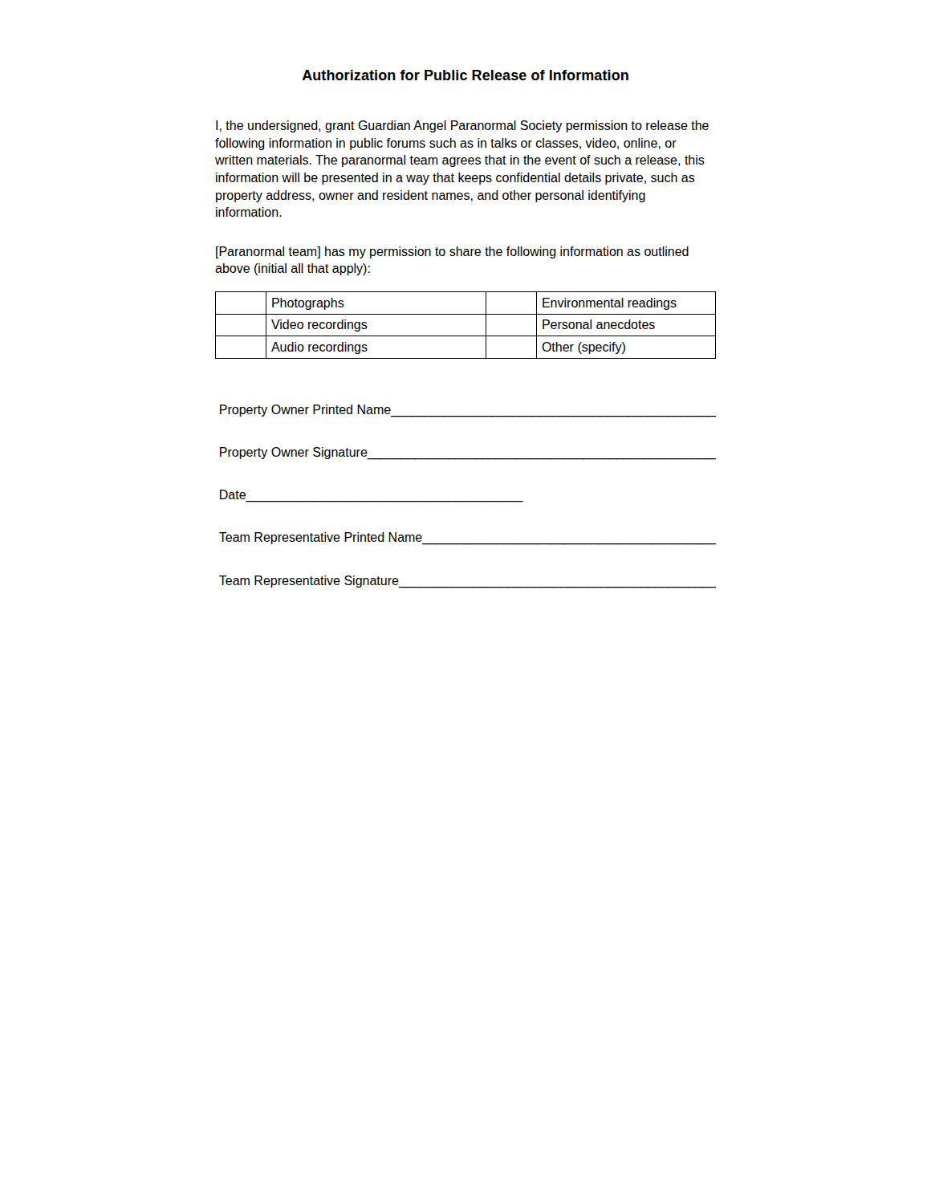Authorization for Public Release of Information
I, the undersigned, grant Guardian Angel Paranormal Society permission to release the following information in public forums such as in talks or classes, video, online, or written materials. The paranormal team agrees that in the event of such a release, this information will be presented in a way that keeps confidential details private, such as property address, owner and resident names, and other personal identifying information.
[Paranormal team] has my permission to share the following information as outlined above (initial all that apply):
| | Photographs | | Environmental readings |
| | Video recordings | | Personal anecdotes |
| | Audio recordings | | Other (specify) |
Property Owner Printed Name_______________________________________________________________________
Property Owner Signature_________________________________________________________________________
Date_________________________________________
Team Representative Printed Name_________________________________________________________
Team Representative Signature____________________________________________________________